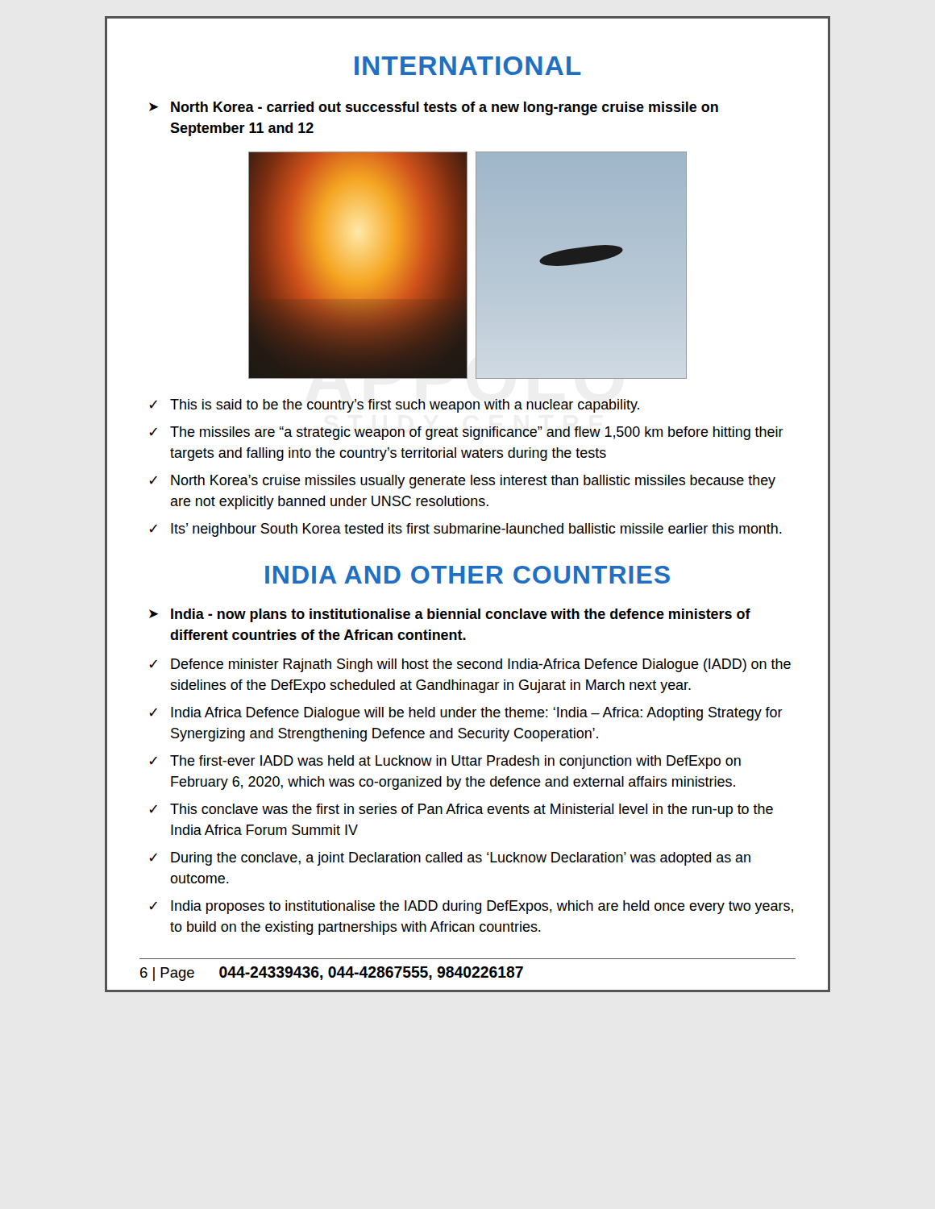APPOLOSTUDY CENTRE
INTERNATIONAL
North Korea - carried out successful tests of a new long-range cruise missile on September 11 and 12
This is said to be the country’s first such weapon with a nuclear capability.
The missiles are “a strategic weapon of great significance” and flew 1,500 km before hitting their targets and falling into the country’s territorial waters during the tests
North Korea’s cruise missiles usually generate less interest than ballistic missiles because they are not explicitly banned under UNSC resolutions.
Its’ neighbour South Korea tested its first submarine-launched ballistic missile earlier this month.
INDIA AND OTHER COUNTRIES
India - now plans to institutionalise a biennial conclave with the defence ministers of different countries of the African continent.
Defence minister Rajnath Singh will host the second India-Africa Defence Dialogue (IADD) on the sidelines of the DefExpo scheduled at Gandhinagar in Gujarat in March next year.
India Africa Defence Dialogue will be held under the theme: ‘India – Africa: Adopting Strategy for Synergizing and Strengthening Defence and Security Cooperation’.
The first-ever IADD was held at Lucknow in Uttar Pradesh in conjunction with DefExpo on February 6, 2020, which was co-organized by the defence and external affairs ministries.
This conclave was the first in series of Pan Africa events at Ministerial level in the run-up to the India Africa Forum Summit IV
During the conclave, a joint Declaration called as ‘Lucknow Declaration’ was adopted as an outcome.
India proposes to institutionalise the IADD during DefExpos, which are held once every two years, to build on the existing partnerships with African countries.
6 | Page 044-24339436, 044-42867555, 9840226187